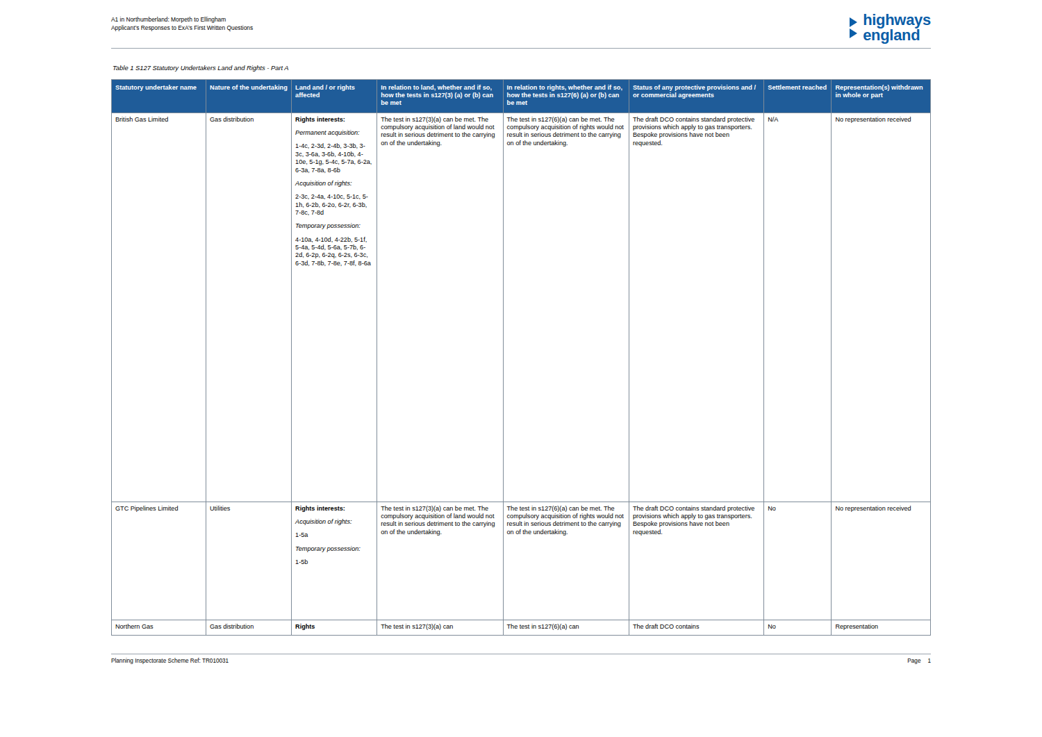A1 in Northumberland: Morpeth to Ellingham
Applicant’s Responses to ExA’s First Written Questions
highways
england
Table 1 S127 Statutory Undertakers Land and Rights - Part A
| Statutory undertaker name | Nature of the undertaking | Land and / or rights affected | In relation to land, whether and if so, how the tests in s127(3) (a) or (b) can be met | In relation to rights, whether and if so, how the tests in s127(6) (a) or (b) can be met | Status of any protective provisions and / or commercial agreements | Settlement reached | Representation(s) withdrawn in whole or part |
| --- | --- | --- | --- | --- | --- | --- | --- |
| British Gas Limited | Gas distribution | Rights interests: Permanent acquisition: 1-4c, 2-3d, 2-4b, 3-3b, 3-3c, 3-6a, 3-6b, 4-10b, 4-10e, 5-1g, 5-4c, 5-7a, 6-2a, 6-3a, 7-8a, 8-6b Acquisition of rights: 2-3c, 2-4a, 4-10c, 5-1c, 5-1h, 6-2b, 6-2o, 6-2r, 6-3b, 7-8c, 7-8d Temporary possession: 4-10a, 4-10d, 4-22b, 5-1f, 5-4a, 5-4d, 5-6a, 5-7b, 6-2d, 6-2p, 6-2q, 6-2s, 6-3c, 6-3d, 7-8b, 7-8e, 7-8f, 8-6a | The test in s127(3)(a) can be met. The compulsory acquisition of land would not result in serious detriment to the carrying on of the undertaking. | The test in s127(6)(a) can be met. The compulsory acquisition of rights would not result in serious detriment to the carrying on of the undertaking. | The draft DCO contains standard protective provisions which apply to gas transporters. Bespoke provisions have not been requested. | N/A | No representation received |
| GTC Pipelines Limited | Utilities | Rights interests: Acquisition of rights: 1-5a Temporary possession: 1-5b | The test in s127(3)(a) can be met. The compulsory acquisition of land would not result in serious detriment to the carrying on of the undertaking. | The test in s127(6)(a) can be met. The compulsory acquisition of rights would not result in serious detriment to the carrying on of the undertaking. | The draft DCO contains standard protective provisions which apply to gas transporters. Bespoke provisions have not been requested. | No | No representation received |
| Northern Gas | Gas distribution | Rights | The test in s127(3)(a) can | The test in s127(6)(a) can | The draft DCO contains | No | Representation |
Planning Inspectorate Scheme Ref: TR010031
Page1